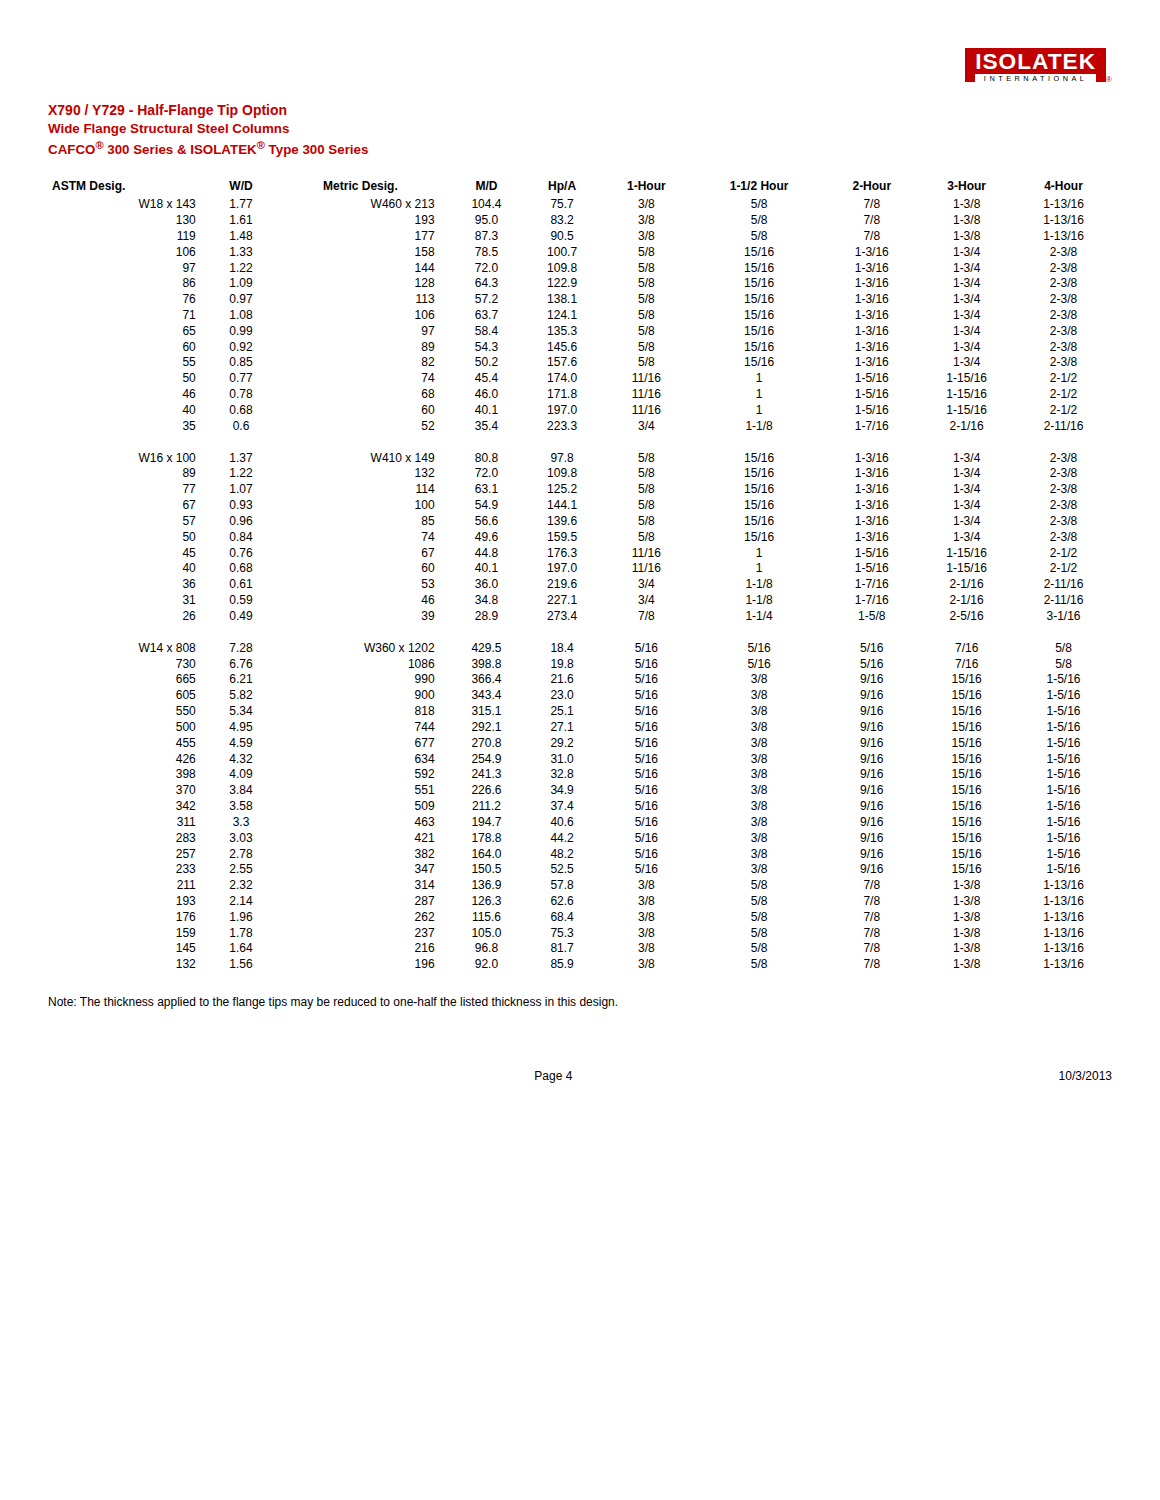ISOLATEKINTERNATIONAL®
X790 / Y729 - Half-Flange Tip Option
Wide Flange Structural Steel Columns
CAFCO® 300 Series & ISOLATEK® Type 300 Series
| ASTM Desig. | W/D | Metric Desig. | M/D | Hp/A | 1-Hour | 1-1/2 Hour | 2-Hour | 3-Hour | 4-Hour |
| --- | --- | --- | --- | --- | --- | --- | --- | --- | --- |
| W18 x 143 | 1.77 | W460 x 213 | 104.4 | 75.7 | 3/8 | 5/8 | 7/8 | 1-3/8 | 1-13/16 |
| 130 | 1.61 | 193 | 95.0 | 83.2 | 3/8 | 5/8 | 7/8 | 1-3/8 | 1-13/16 |
| 119 | 1.48 | 177 | 87.3 | 90.5 | 3/8 | 5/8 | 7/8 | 1-3/8 | 1-13/16 |
| 106 | 1.33 | 158 | 78.5 | 100.7 | 5/8 | 15/16 | 1-3/16 | 1-3/4 | 2-3/8 |
| 97 | 1.22 | 144 | 72.0 | 109.8 | 5/8 | 15/16 | 1-3/16 | 1-3/4 | 2-3/8 |
| 86 | 1.09 | 128 | 64.3 | 122.9 | 5/8 | 15/16 | 1-3/16 | 1-3/4 | 2-3/8 |
| 76 | 0.97 | 113 | 57.2 | 138.1 | 5/8 | 15/16 | 1-3/16 | 1-3/4 | 2-3/8 |
| 71 | 1.08 | 106 | 63.7 | 124.1 | 5/8 | 15/16 | 1-3/16 | 1-3/4 | 2-3/8 |
| 65 | 0.99 | 97 | 58.4 | 135.3 | 5/8 | 15/16 | 1-3/16 | 1-3/4 | 2-3/8 |
| 60 | 0.92 | 89 | 54.3 | 145.6 | 5/8 | 15/16 | 1-3/16 | 1-3/4 | 2-3/8 |
| 55 | 0.85 | 82 | 50.2 | 157.6 | 5/8 | 15/16 | 1-3/16 | 1-3/4 | 2-3/8 |
| 50 | 0.77 | 74 | 45.4 | 174.0 | 11/16 | 1 | 1-5/16 | 1-15/16 | 2-1/2 |
| 46 | 0.78 | 68 | 46.0 | 171.8 | 11/16 | 1 | 1-5/16 | 1-15/16 | 2-1/2 |
| 40 | 0.68 | 60 | 40.1 | 197.0 | 11/16 | 1 | 1-5/16 | 1-15/16 | 2-1/2 |
| 35 | 0.6 | 52 | 35.4 | 223.3 | 3/4 | 1-1/8 | 1-7/16 | 2-1/16 | 2-11/16 |
| W16 x 100 | 1.37 | W410 x 149 | 80.8 | 97.8 | 5/8 | 15/16 | 1-3/16 | 1-3/4 | 2-3/8 |
| 89 | 1.22 | 132 | 72.0 | 109.8 | 5/8 | 15/16 | 1-3/16 | 1-3/4 | 2-3/8 |
| 77 | 1.07 | 114 | 63.1 | 125.2 | 5/8 | 15/16 | 1-3/16 | 1-3/4 | 2-3/8 |
| 67 | 0.93 | 100 | 54.9 | 144.1 | 5/8 | 15/16 | 1-3/16 | 1-3/4 | 2-3/8 |
| 57 | 0.96 | 85 | 56.6 | 139.6 | 5/8 | 15/16 | 1-3/16 | 1-3/4 | 2-3/8 |
| 50 | 0.84 | 74 | 49.6 | 159.5 | 5/8 | 15/16 | 1-3/16 | 1-3/4 | 2-3/8 |
| 45 | 0.76 | 67 | 44.8 | 176.3 | 11/16 | 1 | 1-5/16 | 1-15/16 | 2-1/2 |
| 40 | 0.68 | 60 | 40.1 | 197.0 | 11/16 | 1 | 1-5/16 | 1-15/16 | 2-1/2 |
| 36 | 0.61 | 53 | 36.0 | 219.6 | 3/4 | 1-1/8 | 1-7/16 | 2-1/16 | 2-11/16 |
| 31 | 0.59 | 46 | 34.8 | 227.1 | 3/4 | 1-1/8 | 1-7/16 | 2-1/16 | 2-11/16 |
| 26 | 0.49 | 39 | 28.9 | 273.4 | 7/8 | 1-1/4 | 1-5/8 | 2-5/16 | 3-1/16 |
| W14 x 808 | 7.28 | W360 x 1202 | 429.5 | 18.4 | 5/16 | 5/16 | 5/16 | 7/16 | 5/8 |
| 730 | 6.76 | 1086 | 398.8 | 19.8 | 5/16 | 5/16 | 5/16 | 7/16 | 5/8 |
| 665 | 6.21 | 990 | 366.4 | 21.6 | 5/16 | 3/8 | 9/16 | 15/16 | 1-5/16 |
| 605 | 5.82 | 900 | 343.4 | 23.0 | 5/16 | 3/8 | 9/16 | 15/16 | 1-5/16 |
| 550 | 5.34 | 818 | 315.1 | 25.1 | 5/16 | 3/8 | 9/16 | 15/16 | 1-5/16 |
| 500 | 4.95 | 744 | 292.1 | 27.1 | 5/16 | 3/8 | 9/16 | 15/16 | 1-5/16 |
| 455 | 4.59 | 677 | 270.8 | 29.2 | 5/16 | 3/8 | 9/16 | 15/16 | 1-5/16 |
| 426 | 4.32 | 634 | 254.9 | 31.0 | 5/16 | 3/8 | 9/16 | 15/16 | 1-5/16 |
| 398 | 4.09 | 592 | 241.3 | 32.8 | 5/16 | 3/8 | 9/16 | 15/16 | 1-5/16 |
| 370 | 3.84 | 551 | 226.6 | 34.9 | 5/16 | 3/8 | 9/16 | 15/16 | 1-5/16 |
| 342 | 3.58 | 509 | 211.2 | 37.4 | 5/16 | 3/8 | 9/16 | 15/16 | 1-5/16 |
| 311 | 3.3 | 463 | 194.7 | 40.6 | 5/16 | 3/8 | 9/16 | 15/16 | 1-5/16 |
| 283 | 3.03 | 421 | 178.8 | 44.2 | 5/16 | 3/8 | 9/16 | 15/16 | 1-5/16 |
| 257 | 2.78 | 382 | 164.0 | 48.2 | 5/16 | 3/8 | 9/16 | 15/16 | 1-5/16 |
| 233 | 2.55 | 347 | 150.5 | 52.5 | 5/16 | 3/8 | 9/16 | 15/16 | 1-5/16 |
| 211 | 2.32 | 314 | 136.9 | 57.8 | 3/8 | 5/8 | 7/8 | 1-3/8 | 1-13/16 |
| 193 | 2.14 | 287 | 126.3 | 62.6 | 3/8 | 5/8 | 7/8 | 1-3/8 | 1-13/16 |
| 176 | 1.96 | 262 | 115.6 | 68.4 | 3/8 | 5/8 | 7/8 | 1-3/8 | 1-13/16 |
| 159 | 1.78 | 237 | 105.0 | 75.3 | 3/8 | 5/8 | 7/8 | 1-3/8 | 1-13/16 |
| 145 | 1.64 | 216 | 96.8 | 81.7 | 3/8 | 5/8 | 7/8 | 1-3/8 | 1-13/16 |
| 132 | 1.56 | 196 | 92.0 | 85.9 | 3/8 | 5/8 | 7/8 | 1-3/8 | 1-13/16 |
Note: The thickness applied to the flange tips may be reduced to one-half the listed thickness in this design.
Page 4 10/3/2013